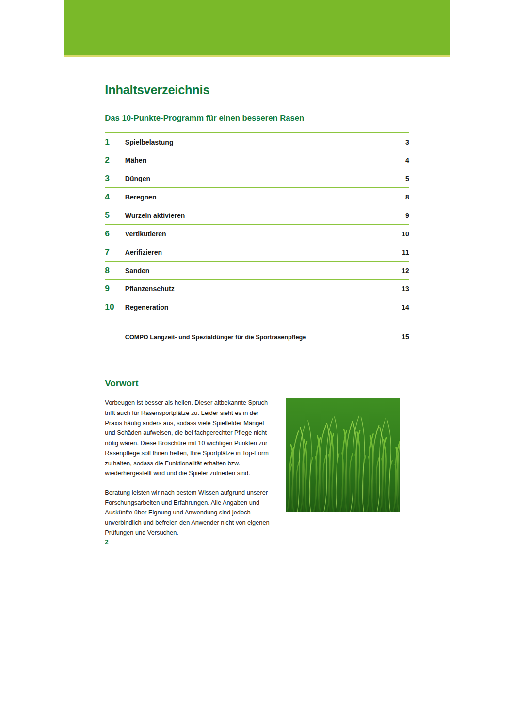Inhaltsverzeichnis
Das 10-Punkte-Programm für einen besseren Rasen
| 1 | Spielbelastung | 3 |
| 2 | Mähen | 4 |
| 3 | Düngen | 5 |
| 4 | Beregnen | 8 |
| 5 | Wurzeln aktivieren | 9 |
| 6 | Vertikutieren | 10 |
| 7 | Aerifizieren | 11 |
| 8 | Sanden | 12 |
| 9 | Pflanzenschutz | 13 |
| 10 | Regeneration | 14 |
| | COMPO Langzeit- und Spezialdünger für die Sportrasenpflege | 15 |
Vorwort
Vorbeugen ist besser als heilen. Dieser altbekannte Spruch trifft auch für Rasensportplätze zu. Leider sieht es in der Praxis häufig anders aus, sodass viele Spielfelder Mängel und Schäden aufweisen, die bei fachgerechter Pflege nicht nötig wären. Diese Broschüre mit 10 wichtigen Punkten zur Rasenpflege soll Ihnen helfen, Ihre Sportplätze in Top-Form zu halten, sodass die Funktionalität erhalten bzw. wiederhergestellt wird und die Spieler zufrieden sind.
Beratung leisten wir nach bestem Wissen aufgrund unserer Forschungsarbeiten und Erfahrungen. Alle Angaben und Auskünfte über Eignung und Anwendung sind jedoch unverbindlich und befreien den Anwender nicht von eigenen Prüfungen und Versuchen.
2